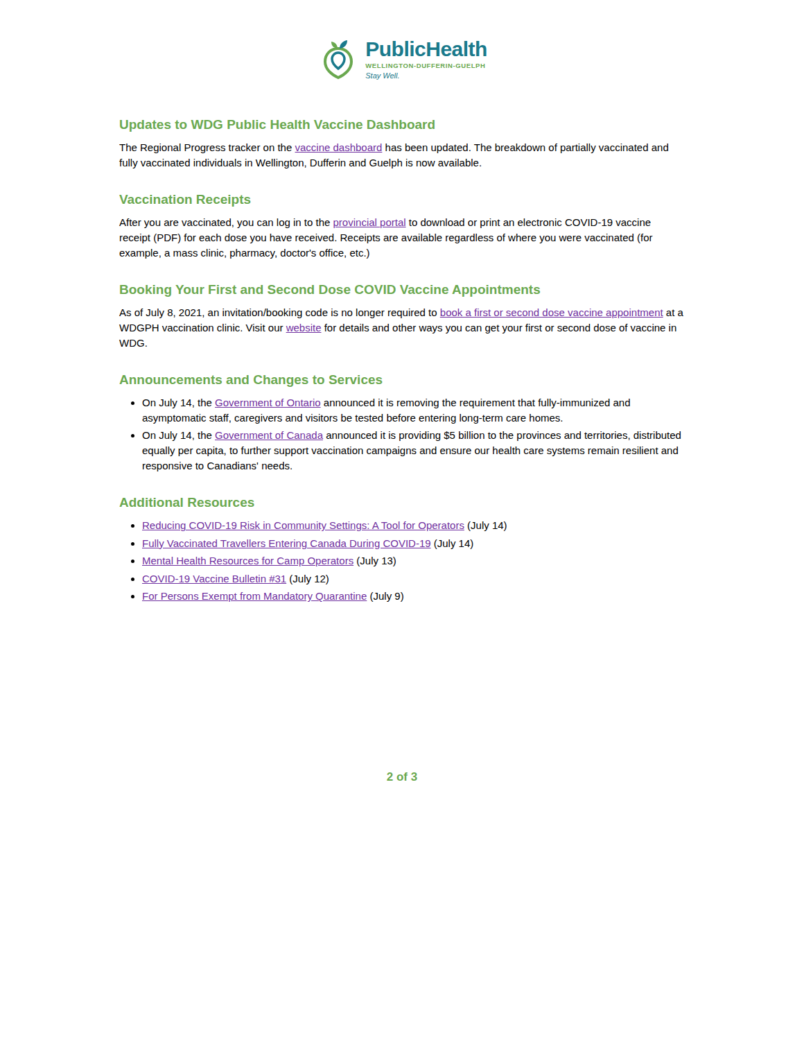Public Health
WELLINGTON-DUFFERIN-GUELPH
Stay Well.
Updates to WDG Public Health Vaccine Dashboard
The Regional Progress tracker on the vaccine dashboard has been updated. The breakdown of partially vaccinated and fully vaccinated individuals in Wellington, Dufferin and Guelph is now available.
Vaccination Receipts
After you are vaccinated, you can log in to the provincial portal to download or print an electronic COVID-19 vaccine receipt (PDF) for each dose you have received. Receipts are available regardless of where you were vaccinated (for example, a mass clinic, pharmacy, doctor's office, etc.)
Booking Your First and Second Dose COVID Vaccine Appointments
As of July 8, 2021, an invitation/booking code is no longer required to book a first or second dose vaccine appointment at a WDGPH vaccination clinic. Visit our website for details and other ways you can get your first or second dose of vaccine in WDG.
Announcements and Changes to Services
On July 14, the Government of Ontario announced it is removing the requirement that fully-immunized and asymptomatic staff, caregivers and visitors be tested before entering long-term care homes.
On July 14, the Government of Canada announced it is providing $5 billion to the provinces and territories, distributed equally per capita, to further support vaccination campaigns and ensure our health care systems remain resilient and responsive to Canadians' needs.
Additional Resources
Reducing COVID-19 Risk in Community Settings: A Tool for Operators (July 14)
Fully Vaccinated Travellers Entering Canada During COVID-19 (July 14)
Mental Health Resources for Camp Operators (July 13)
COVID-19 Vaccine Bulletin #31 (July 12)
For Persons Exempt from Mandatory Quarantine (July 9)
2 of 3